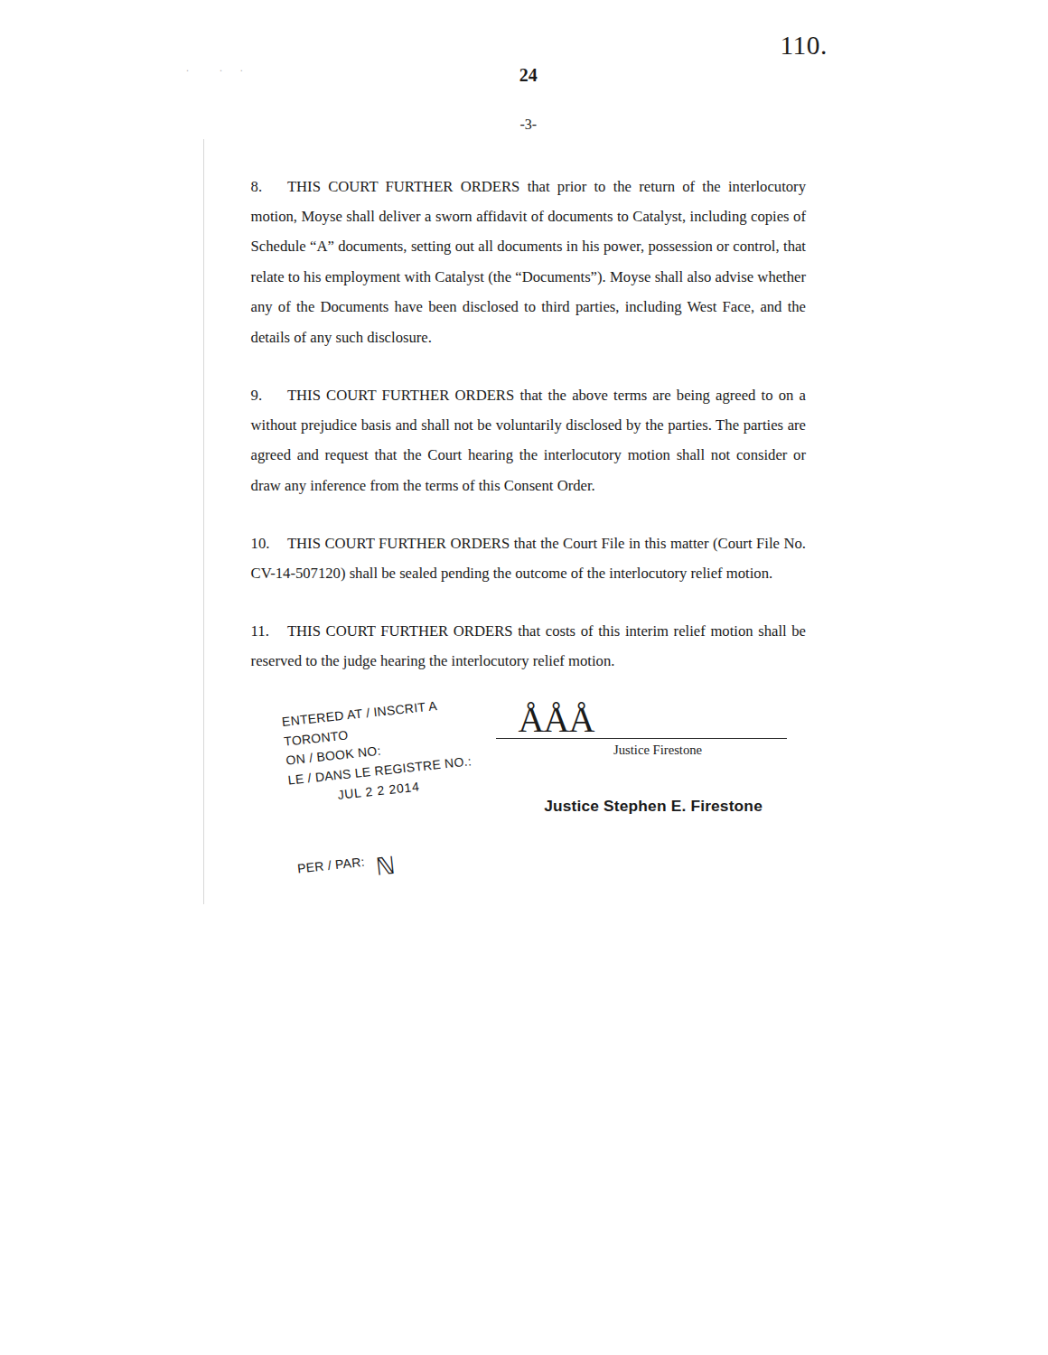· · ·
110.
24
-3-
8. THIS COURT FURTHER ORDERS that prior to the return of the interlocutory motion, Moyse shall deliver a sworn affidavit of documents to Catalyst, including copies of Schedule “A” documents, setting out all documents in his power, possession or control, that relate to his employment with Catalyst (the “Documents”). Moyse shall also advise whether any of the Documents have been disclosed to third parties, including West Face, and the details of any such disclosure.
9. THIS COURT FURTHER ORDERS that the above terms are being agreed to on a without prejudice basis and shall not be voluntarily disclosed by the parties. The parties are agreed and request that the Court hearing the interlocutory motion shall not consider or draw any inference from the terms of this Consent Order.
10. THIS COURT FURTHER ORDERS that the Court File in this matter (Court File No. CV-14-507120) shall be sealed pending the outcome of the interlocutory relief motion.
11. THIS COURT FURTHER ORDERS that costs of this interim relief motion shall be reserved to the judge hearing the interlocutory relief motion.
ENTERED AT / INSCRIT A TORONTO
ON / BOOK NO:
LE / DANS LE REGISTRE NO.:
JUL 2 2 2014
PER / PAR:ℕ
ÅÅÅ
Justice Firestone
Justice Stephen E. Firestone